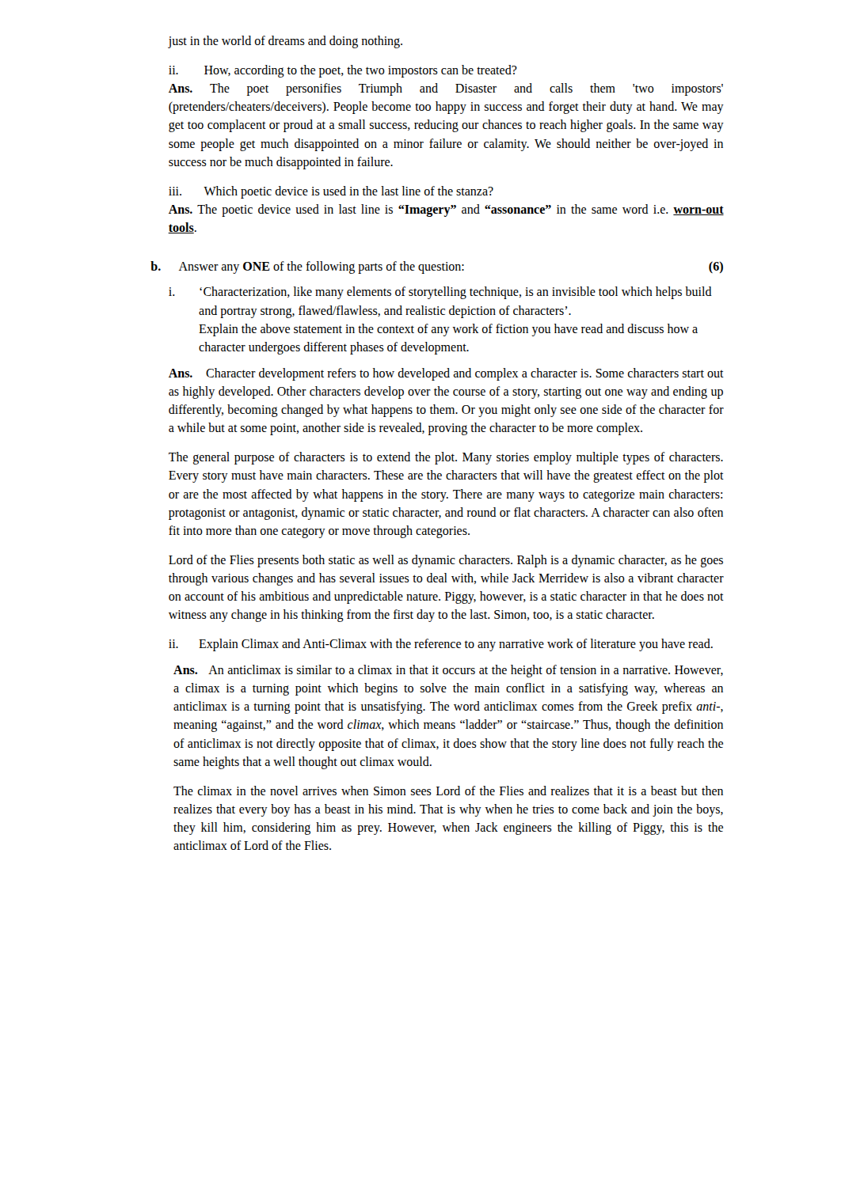just in the world of dreams and doing nothing.
ii. How, according to the poet, the two impostors can be treated?
Ans. The poet personifies Triumph and Disaster and calls them 'two impostors' (pretenders/cheaters/deceivers). People become too happy in success and forget their duty at hand. We may get too complacent or proud at a small success, reducing our chances to reach higher goals. In the same way some people get much disappointed on a minor failure or calamity. We should neither be over-joyed in success nor be much disappointed in failure.
iii. Which poetic device is used in the last line of the stanza?
Ans. The poetic device used in last line is “Imagery” and “assonance” in the same word i.e. worn-out tools.
b. Answer any ONE of the following parts of the question: (6)
i. ‘Characterization, like many elements of storytelling technique, is an invisible tool which helps build and portray strong, flawed/flawless, and realistic depiction of characters’.
Explain the above statement in the context of any work of fiction you have read and discuss how a character undergoes different phases of development.
Ans. Character development refers to how developed and complex a character is. Some characters start out as highly developed. Other characters develop over the course of a story, starting out one way and ending up differently, becoming changed by what happens to them. Or you might only see one side of the character for a while but at some point, another side is revealed, proving the character to be more complex.
The general purpose of characters is to extend the plot. Many stories employ multiple types of characters. Every story must have main characters. These are the characters that will have the greatest effect on the plot or are the most affected by what happens in the story. There are many ways to categorize main characters: protagonist or antagonist, dynamic or static character, and round or flat characters. A character can also often fit into more than one category or move through categories.
Lord of the Flies presents both static as well as dynamic characters. Ralph is a dynamic character, as he goes through various changes and has several issues to deal with, while Jack Merridew is also a vibrant character on account of his ambitious and unpredictable nature. Piggy, however, is a static character in that he does not witness any change in his thinking from the first day to the last. Simon, too, is a static character.
ii. Explain Climax and Anti-Climax with the reference to any narrative work of literature you have read.
Ans. An anticlimax is similar to a climax in that it occurs at the height of tension in a narrative. However, a climax is a turning point which begins to solve the main conflict in a satisfying way, whereas an anticlimax is a turning point that is unsatisfying. The word anticlimax comes from the Greek prefix anti-, meaning “against,” and the word climax, which means “ladder” or “staircase.” Thus, though the definition of anticlimax is not directly opposite that of climax, it does show that the story line does not fully reach the same heights that a well thought out climax would.
The climax in the novel arrives when Simon sees Lord of the Flies and realizes that it is a beast but then realizes that every boy has a beast in his mind. That is why when he tries to come back and join the boys, they kill him, considering him as prey. However, when Jack engineers the killing of Piggy, this is the anticlimax of Lord of the Flies.